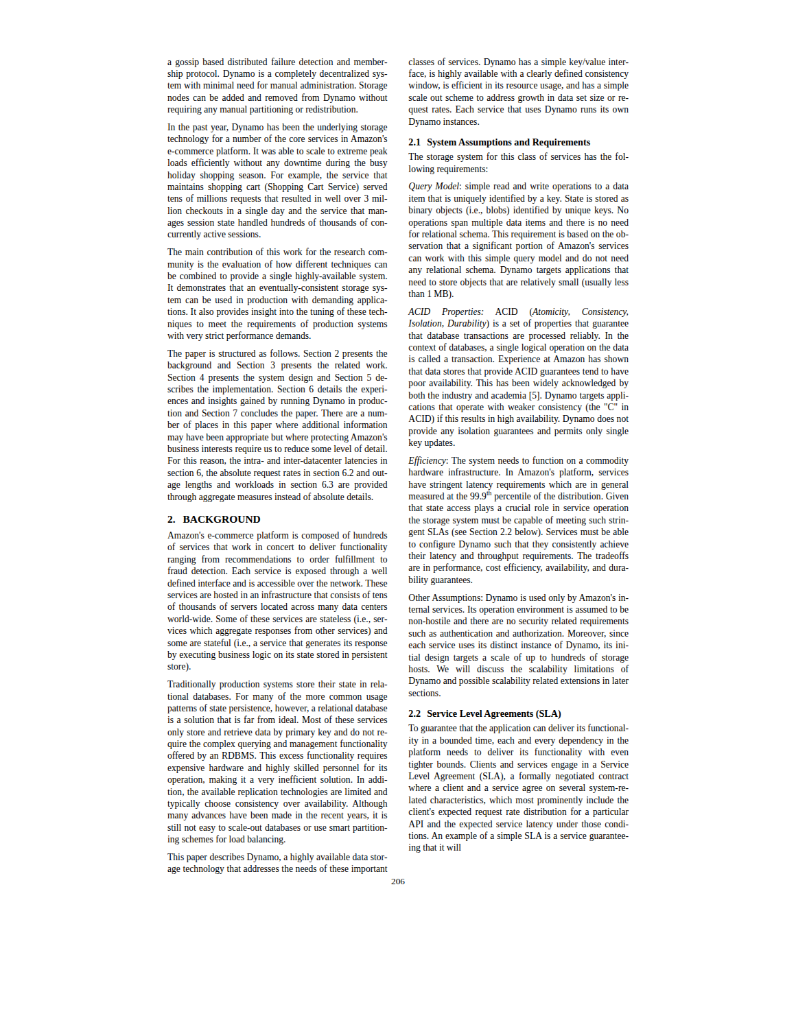a gossip based distributed failure detection and membership protocol. Dynamo is a completely decentralized system with minimal need for manual administration. Storage nodes can be added and removed from Dynamo without requiring any manual partitioning or redistribution.
In the past year, Dynamo has been the underlying storage technology for a number of the core services in Amazon's e-commerce platform. It was able to scale to extreme peak loads efficiently without any downtime during the busy holiday shopping season. For example, the service that maintains shopping cart (Shopping Cart Service) served tens of millions requests that resulted in well over 3 million checkouts in a single day and the service that manages session state handled hundreds of thousands of concurrently active sessions.
The main contribution of this work for the research community is the evaluation of how different techniques can be combined to provide a single highly-available system. It demonstrates that an eventually-consistent storage system can be used in production with demanding applications. It also provides insight into the tuning of these techniques to meet the requirements of production systems with very strict performance demands.
The paper is structured as follows. Section 2 presents the background and Section 3 presents the related work. Section 4 presents the system design and Section 5 describes the implementation. Section 6 details the experiences and insights gained by running Dynamo in production and Section 7 concludes the paper. There are a number of places in this paper where additional information may have been appropriate but where protecting Amazon's business interests require us to reduce some level of detail. For this reason, the intra- and inter-datacenter latencies in section 6, the absolute request rates in section 6.2 and outage lengths and workloads in section 6.3 are provided through aggregate measures instead of absolute details.
2. BACKGROUND
Amazon's e-commerce platform is composed of hundreds of services that work in concert to deliver functionality ranging from recommendations to order fulfillment to fraud detection. Each service is exposed through a well defined interface and is accessible over the network. These services are hosted in an infrastructure that consists of tens of thousands of servers located across many data centers world-wide. Some of these services are stateless (i.e., services which aggregate responses from other services) and some are stateful (i.e., a service that generates its response by executing business logic on its state stored in persistent store).
Traditionally production systems store their state in relational databases. For many of the more common usage patterns of state persistence, however, a relational database is a solution that is far from ideal. Most of these services only store and retrieve data by primary key and do not require the complex querying and management functionality offered by an RDBMS. This excess functionality requires expensive hardware and highly skilled personnel for its operation, making it a very inefficient solution. In addition, the available replication technologies are limited and typically choose consistency over availability. Although many advances have been made in the recent years, it is still not easy to scale-out databases or use smart partitioning schemes for load balancing.
This paper describes Dynamo, a highly available data storage technology that addresses the needs of these important classes of services. Dynamo has a simple key/value interface, is highly available with a clearly defined consistency window, is efficient in its resource usage, and has a simple scale out scheme to address growth in data set size or request rates. Each service that uses Dynamo runs its own Dynamo instances.
2.1 System Assumptions and Requirements
The storage system for this class of services has the following requirements:
Query Model: simple read and write operations to a data item that is uniquely identified by a key. State is stored as binary objects (i.e., blobs) identified by unique keys. No operations span multiple data items and there is no need for relational schema. This requirement is based on the observation that a significant portion of Amazon's services can work with this simple query model and do not need any relational schema. Dynamo targets applications that need to store objects that are relatively small (usually less than 1 MB).
ACID Properties: ACID (Atomicity, Consistency, Isolation, Durability) is a set of properties that guarantee that database transactions are processed reliably. In the context of databases, a single logical operation on the data is called a transaction. Experience at Amazon has shown that data stores that provide ACID guarantees tend to have poor availability. This has been widely acknowledged by both the industry and academia [5]. Dynamo targets applications that operate with weaker consistency (the "C" in ACID) if this results in high availability. Dynamo does not provide any isolation guarantees and permits only single key updates.
Efficiency: The system needs to function on a commodity hardware infrastructure. In Amazon's platform, services have stringent latency requirements which are in general measured at the 99.9th percentile of the distribution. Given that state access plays a crucial role in service operation the storage system must be capable of meeting such stringent SLAs (see Section 2.2 below). Services must be able to configure Dynamo such that they consistently achieve their latency and throughput requirements. The tradeoffs are in performance, cost efficiency, availability, and durability guarantees.
Other Assumptions: Dynamo is used only by Amazon's internal services. Its operation environment is assumed to be non-hostile and there are no security related requirements such as authentication and authorization. Moreover, since each service uses its distinct instance of Dynamo, its initial design targets a scale of up to hundreds of storage hosts. We will discuss the scalability limitations of Dynamo and possible scalability related extensions in later sections.
2.2 Service Level Agreements (SLA)
To guarantee that the application can deliver its functionality in a bounded time, each and every dependency in the platform needs to deliver its functionality with even tighter bounds. Clients and services engage in a Service Level Agreement (SLA), a formally negotiated contract where a client and a service agree on several system-related characteristics, which most prominently include the client's expected request rate distribution for a particular API and the expected service latency under those conditions. An example of a simple SLA is a service guaranteeing that it will
206